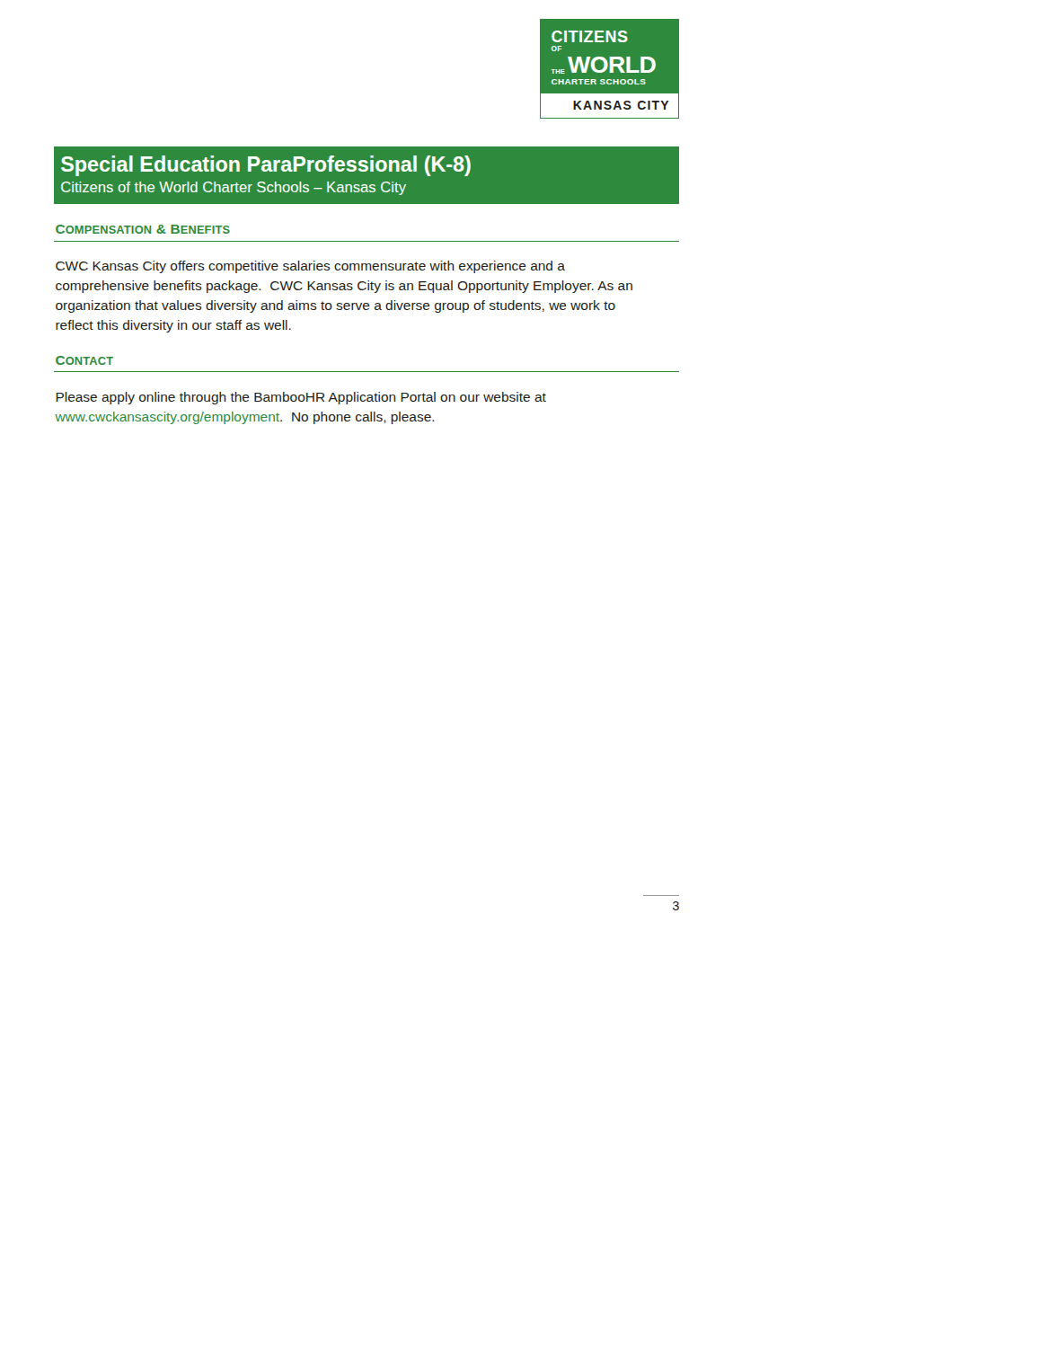CITIZENS OF
THE
WORLD
CHARTER SCHOOLS
KANSAS CITY
Special Education ParaProfessional (K-8)
Citizens of the World Charter Schools – Kansas City
COMPENSATION & BENEFITS
CWC Kansas City offers competitive salaries commensurate with experience and a comprehensive benefits package. CWC Kansas City is an Equal Opportunity Employer. As an organization that values diversity and aims to serve a diverse group of students, we work to reflect this diversity in our staff as well.
CONTACT
Please apply online through the BambooHR Application Portal on our website at www.cwckansascity.org/employment. No phone calls, please.
3